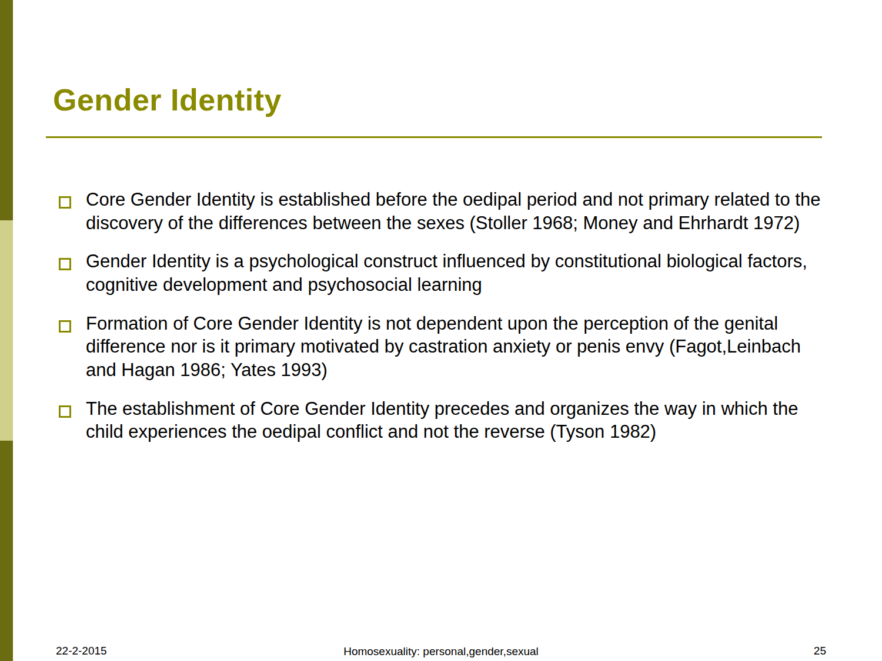Gender Identity
Core Gender Identity is established before the oedipal period and not primary related to the discovery of the differences between the sexes (Stoller 1968; Money and Ehrhardt 1972)
Gender Identity is a psychological construct influenced by constitutional biological factors, cognitive development and psychosocial learning
Formation of Core Gender Identity is not dependent upon the perception of the genital difference nor is it primary motivated by castration anxiety or penis envy (Fagot,Leinbach and Hagan 1986; Yates 1993)
The establishment of Core Gender Identity precedes and organizes the way in which the child experiences the oedipal conflict and not the reverse (Tyson 1982)
22-2-2015 Homosexuality: personal,gender,sexual
and procreative identity 2015 25